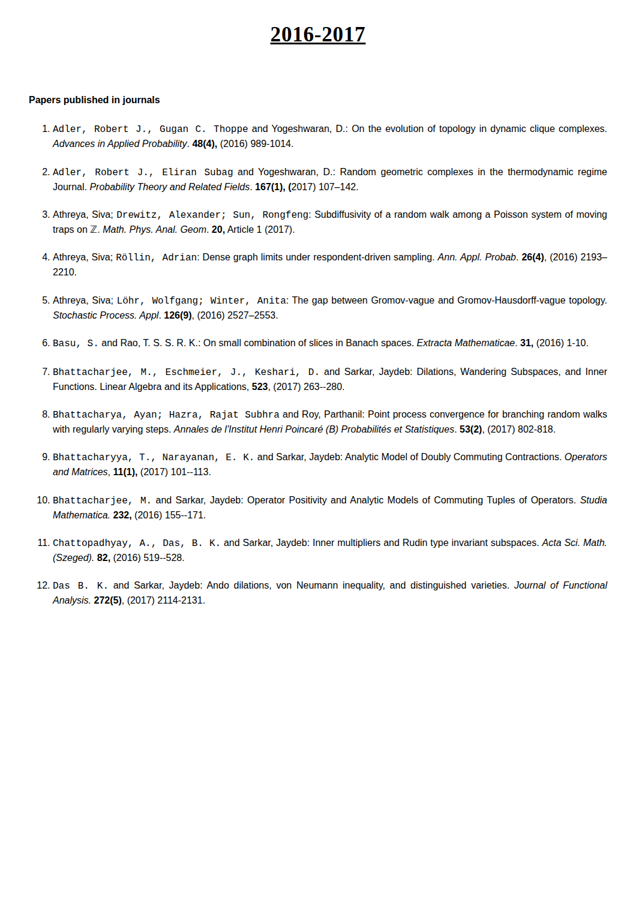2016-2017
Papers published in journals
Adler, Robert J., Gugan C. Thoppe and Yogeshwaran, D.: On the evolution of topology in dynamic clique complexes. Advances in Applied Probability. 48(4), (2016) 989-1014.
Adler, Robert J., Eliran Subag and Yogeshwaran, D.: Random geometric complexes in the thermodynamic regime Journal. Probability Theory and Related Fields. 167(1), (2017) 107–142.
Athreya, Siva; Drewitz, Alexander; Sun, Rongfeng: Subdiffusivity of a random walk among a Poisson system of moving traps on ℤ. Math. Phys. Anal. Geom. 20, Article 1 (2017).
Athreya, Siva; Röllin, Adrian: Dense graph limits under respondent-driven sampling. Ann. Appl. Probab. 26(4), (2016) 2193–2210.
Athreya, Siva; Löhr, Wolfgang; Winter, Anita: The gap between Gromov-vague and Gromov-Hausdorff-vague topology. Stochastic Process. Appl. 126(9), (2016) 2527–2553.
Basu, S. and Rao, T. S. S. R. K.: On small combination of slices in Banach spaces. Extracta Mathematicae. 31, (2016) 1-10.
Bhattacharjee, M., Eschmeier, J., Keshari, D. and Sarkar, Jaydeb: Dilations, Wandering Subspaces, and Inner Functions. Linear Algebra and its Applications, 523, (2017) 263--280.
Bhattacharya, Ayan; Hazra, Rajat Subhra and Roy, Parthanil: Point process convergence for branching random walks with regularly varying steps. Annales de l'Institut Henri Poincaré (B) Probabilités et Statistiques. 53(2), (2017) 802-818.
Bhattacharyya, T., Narayanan, E. K. and Sarkar, Jaydeb: Analytic Model of Doubly Commuting Contractions. Operators and Matrices, 11(1), (2017) 101--113.
Bhattacharjee, M. and Sarkar, Jaydeb: Operator Positivity and Analytic Models of Commuting Tuples of Operators. Studia Mathematica. 232, (2016) 155--171.
Chattopadhyay, A., Das, B. K. and Sarkar, Jaydeb: Inner multipliers and Rudin type invariant subspaces. Acta Sci. Math. (Szeged). 82, (2016) 519--528.
Das B. K. and Sarkar, Jaydeb: Ando dilations, von Neumann inequality, and distinguished varieties. Journal of Functional Analysis. 272(5), (2017) 2114-2131.